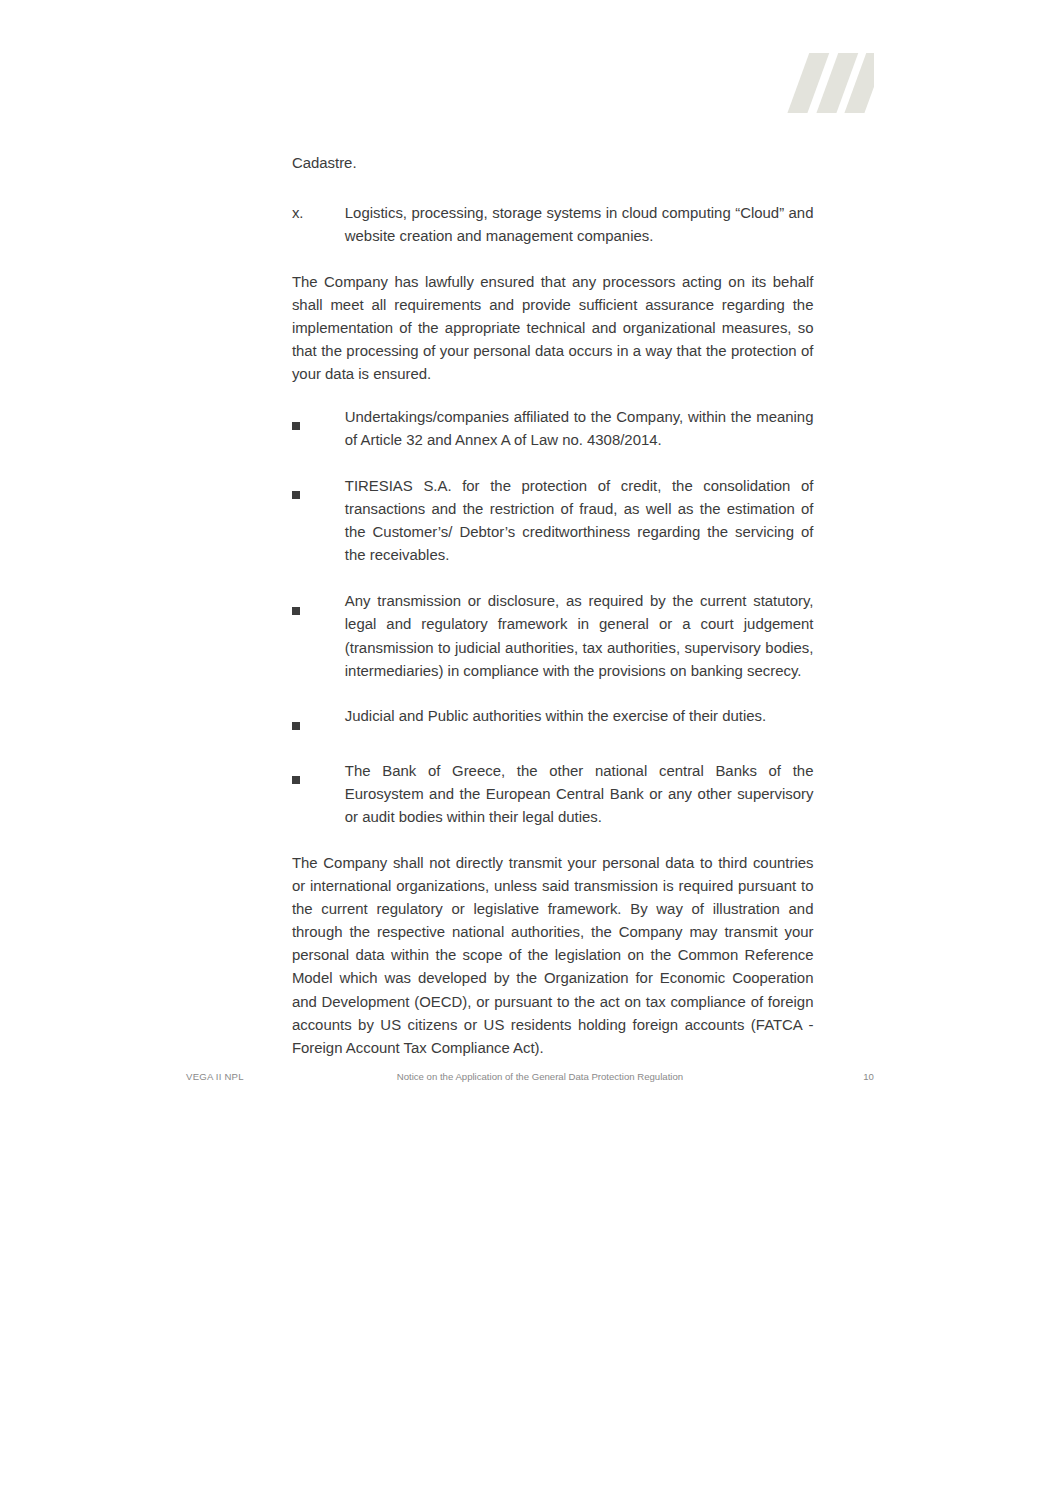Cadastre.
x.
Logistics, processing, storage systems in cloud computing “Cloud” and website creation and management companies.
The Company has lawfully ensured that any processors acting on its behalf shall meet all requirements and provide sufficient assurance regarding the implementation of the appropriate technical and organizational measures, so that the processing of your personal data occurs in a way that the protection of your data is ensured.
Undertakings/companies affiliated to the Company, within the meaning of Article 32 and Annex A of Law no. 4308/2014.
TIRESIAS S.A. for the protection of credit, the consolidation of transactions and the restriction of fraud, as well as the estimation of the Customer’s/ Debtor’s creditworthiness regarding the servicing of the receivables.
Any transmission or disclosure, as required by the current statutory, legal and regulatory framework in general or a court judgement (transmission to judicial authorities, tax authorities, supervisory bodies, intermediaries) in compliance with the provisions on banking secrecy.
Judicial and Public authorities within the exercise of their duties.
The Bank of Greece, the other national central Banks of the Eurosystem and the European Central Bank or any other supervisory or audit bodies within their legal duties.
The Company shall not directly transmit your personal data to third countries or international organizations, unless said transmission is required pursuant to the current regulatory or legislative framework. By way of illustration and through the respective national authorities, the Company may transmit your personal data within the scope of the legislation on the Common Reference Model which was developed by the Organization for Economic Cooperation and Development (OECD), or pursuant to the act on tax compliance of foreign accounts by US citizens or US residents holding foreign accounts (FATCA - Foreign Account Tax Compliance Act).
VEGA II NPL
Notice on the Application of the General Data Protection Regulation
10